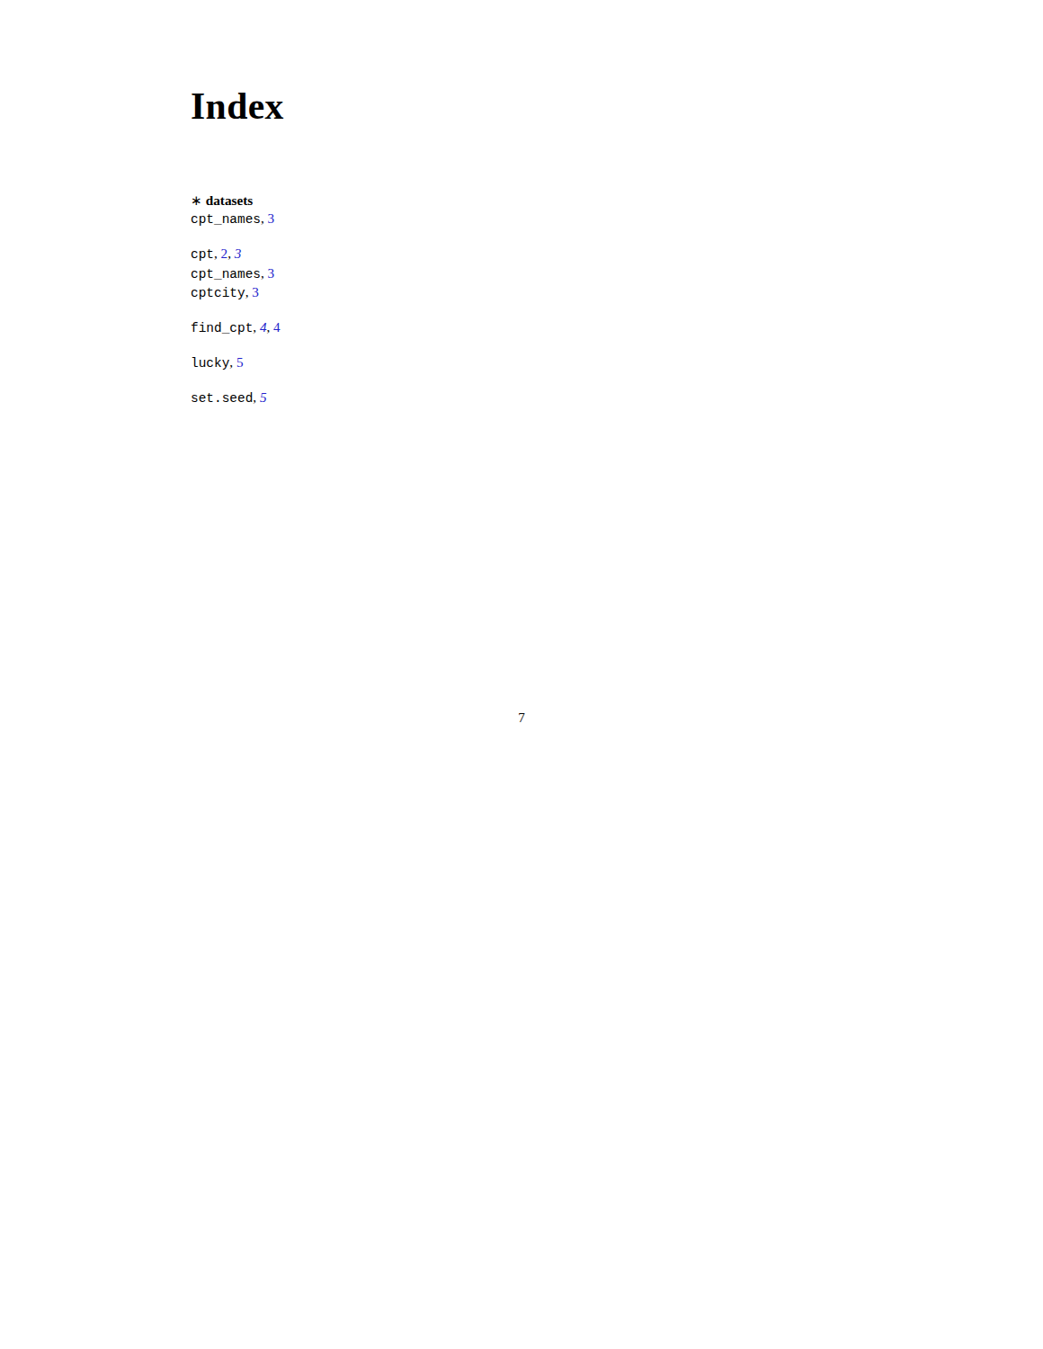Index
∗ datasets
cpt_names, 3
cpt, 2, 3
cpt_names, 3
cptcity, 3
find_cpt, 4, 4
lucky, 5
set.seed, 5
7